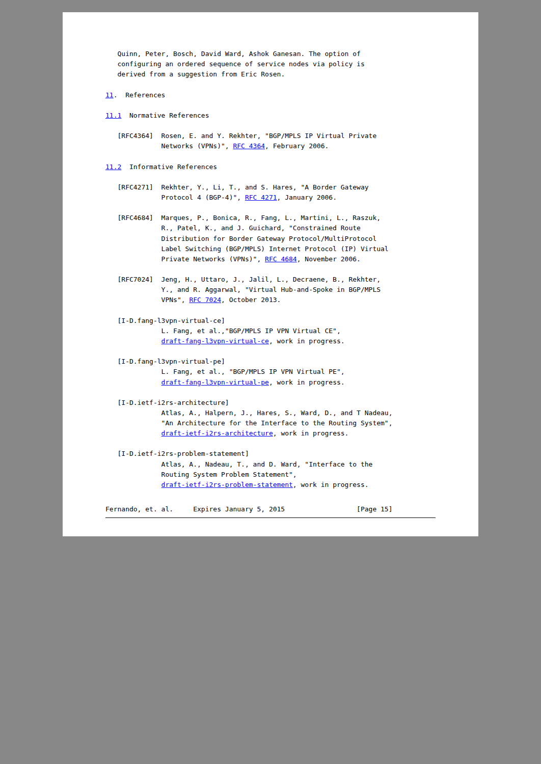Quinn, Peter, Bosch, David Ward, Ashok Ganesan. The option of
   configuring an ordered sequence of service nodes via policy is
   derived from a suggestion from Eric Rosen.

11.  References

11.1  Normative References

   [RFC4364]  Rosen, E. and Y. Rekhter, "BGP/MPLS IP Virtual Private
              Networks (VPNs)", RFC 4364, February 2006.

11.2  Informative References

   [RFC4271]  Rekhter, Y., Li, T., and S. Hares, "A Border Gateway
              Protocol 4 (BGP-4)", RFC 4271, January 2006.

   [RFC4684]  Marques, P., Bonica, R., Fang, L., Martini, L., Raszuk,
              R., Patel, K., and J. Guichard, "Constrained Route
              Distribution for Border Gateway Protocol/MultiProtocol
              Label Switching (BGP/MPLS) Internet Protocol (IP) Virtual
              Private Networks (VPNs)", RFC 4684, November 2006.

   [RFC7024]  Jeng, H., Uttaro, J., Jalil, L., Decraene, B., Rekhter,
              Y., and R. Aggarwal, "Virtual Hub-and-Spoke in BGP/MPLS
              VPNs", RFC 7024, October 2013.

   [I-D.fang-l3vpn-virtual-ce]
              L. Fang, et al.,"BGP/MPLS IP VPN Virtual CE",
              draft-fang-l3vpn-virtual-ce, work in progress.

   [I-D.fang-l3vpn-virtual-pe]
              L. Fang, et al., "BGP/MPLS IP VPN Virtual PE",
              draft-fang-l3vpn-virtual-pe, work in progress.

   [I-D.ietf-i2rs-architecture]
              Atlas, A., Halpern, J., Hares, S., Ward, D., and T Nadeau,
              "An Architecture for the Interface to the Routing System",
              draft-ietf-i2rs-architecture, work in progress.

   [I-D.ietf-i2rs-problem-statement]
              Atlas, A., Nadeau, T., and D. Ward, "Interface to the
              Routing System Problem Statement",
              draft-ietf-i2rs-problem-statement, work in progress.
Fernando, et. al.     Expires January 5, 2015                  [Page 15]